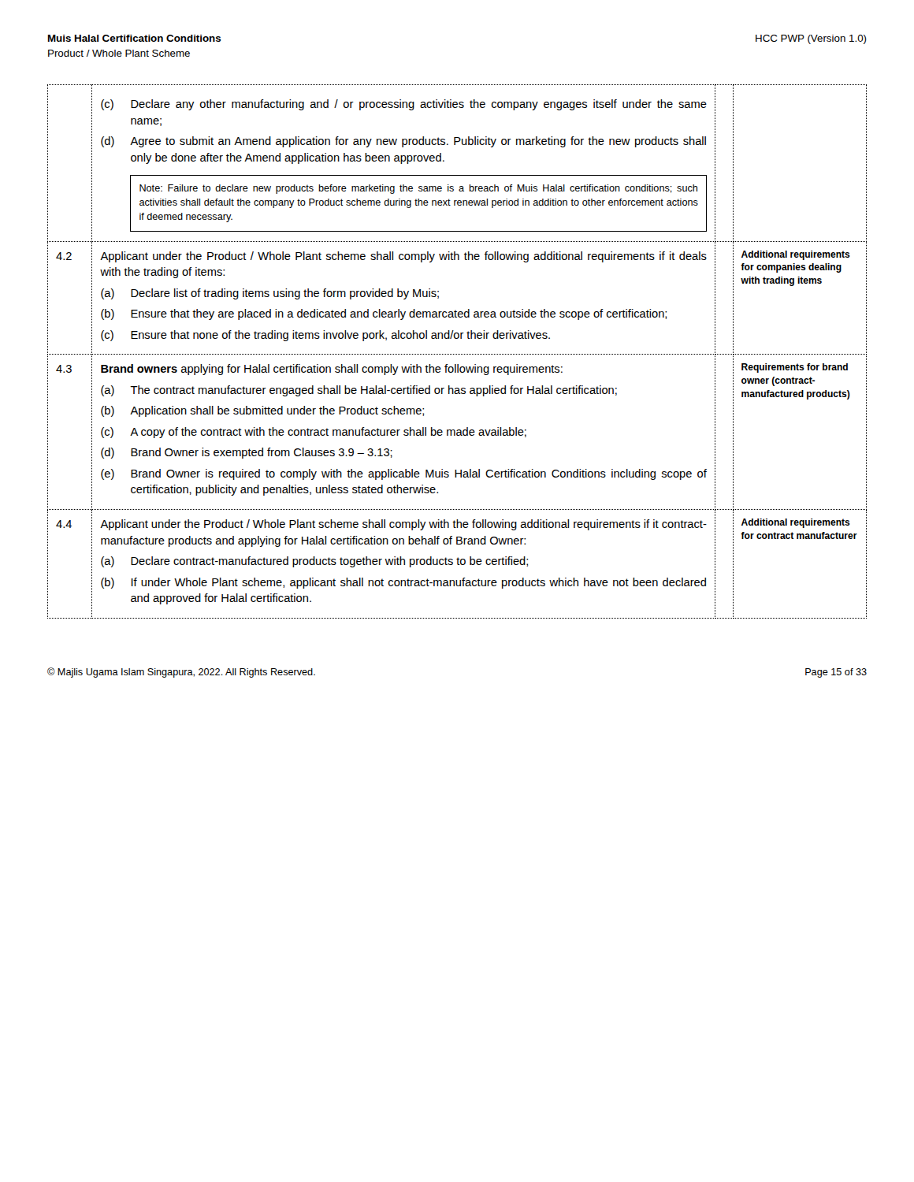Muis Halal Certification Conditions
Product / Whole Plant Scheme
HCC PWP (Version 1.0)
| | (c) Declare any other manufacturing and / or processing activities the company engages itself under the same name; (d) Agree to submit an Amend application for any new products. Publicity or marketing for the new products shall only be done after the Amend application has been approved. Note: Failure to declare new products before marketing the same is a breach of Muis Halal certification conditions; such activities shall default the company to Product scheme during the next renewal period in addition to other enforcement actions if deemed necessary. | | |
| 4.2 | Applicant under the Product / Whole Plant scheme shall comply with the following additional requirements if it deals with the trading of items: (a) Declare list of trading items using the form provided by Muis; (b) Ensure that they are placed in a dedicated and clearly demarcated area outside the scope of certification; (c) Ensure that none of the trading items involve pork, alcohol and/or their derivatives. | | Additional requirements for companies dealing with trading items |
| 4.3 | Brand owners applying for Halal certification shall comply with the following requirements: (a) The contract manufacturer engaged shall be Halal-certified or has applied for Halal certification; (b) Application shall be submitted under the Product scheme; (c) A copy of the contract with the contract manufacturer shall be made available; (d) Brand Owner is exempted from Clauses 3.9 – 3.13; (e) Brand Owner is required to comply with the applicable Muis Halal Certification Conditions including scope of certification, publicity and penalties, unless stated otherwise. | | Requirements for brand owner (contract-manufactured products) |
| 4.4 | Applicant under the Product / Whole Plant scheme shall comply with the following additional requirements if it contract-manufacture products and applying for Halal certification on behalf of Brand Owner: (a) Declare contract-manufactured products together with products to be certified; (b) If under Whole Plant scheme, applicant shall not contract-manufacture products which have not been declared and approved for Halal certification. | | Additional requirements for contract manufacturer |
© Majlis Ugama Islam Singapura, 2022. All Rights Reserved.
Page 15 of 33